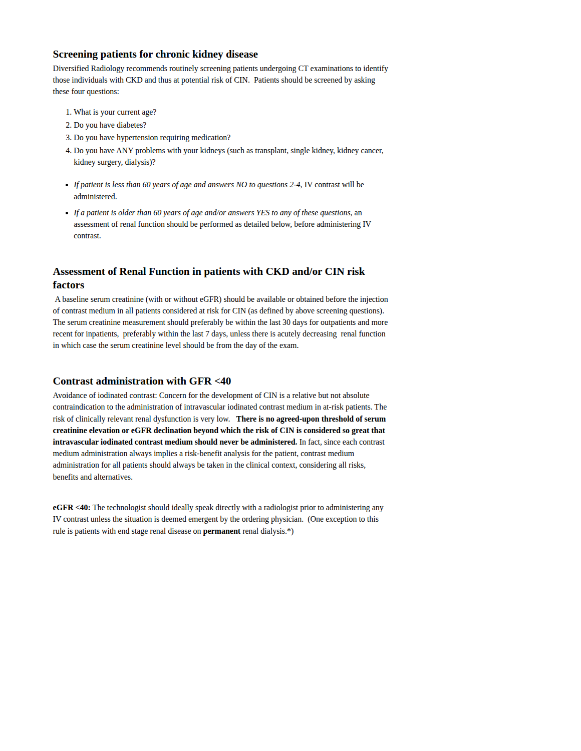Screening patients for chronic kidney disease
Diversified Radiology recommends routinely screening patients undergoing CT examinations to identify those individuals with CKD and thus at potential risk of CIN. Patients should be screened by asking these four questions:
What is your current age?
Do you have diabetes?
Do you have hypertension requiring medication?
Do you have ANY problems with your kidneys (such as transplant, single kidney, kidney cancer, kidney surgery, dialysis)?
If patient is less than 60 years of age and answers NO to questions 2-4, IV contrast will be administered.
If a patient is older than 60 years of age and/or answers YES to any of these questions, an assessment of renal function should be performed as detailed below, before administering IV contrast.
Assessment of Renal Function in patients with CKD and/or CIN risk factors
A baseline serum creatinine (with or without eGFR) should be available or obtained before the injection of contrast medium in all patients considered at risk for CIN (as defined by above screening questions). The serum creatinine measurement should preferably be within the last 30 days for outpatients and more recent for inpatients, preferably within the last 7 days, unless there is acutely decreasing renal function in which case the serum creatinine level should be from the day of the exam.
Contrast administration with GFR <40
Avoidance of iodinated contrast: Concern for the development of CIN is a relative but not absolute contraindication to the administration of intravascular iodinated contrast medium in at-risk patients. The risk of clinically relevant renal dysfunction is very low. There is no agreed-upon threshold of serum creatinine elevation or eGFR declination beyond which the risk of CIN is considered so great that intravascular iodinated contrast medium should never be administered. In fact, since each contrast medium administration always implies a risk-benefit analysis for the patient, contrast medium administration for all patients should always be taken in the clinical context, considering all risks, benefits and alternatives.
eGFR <40: The technologist should ideally speak directly with a radiologist prior to administering any IV contrast unless the situation is deemed emergent by the ordering physician. (One exception to this rule is patients with end stage renal disease on permanent renal dialysis.*)